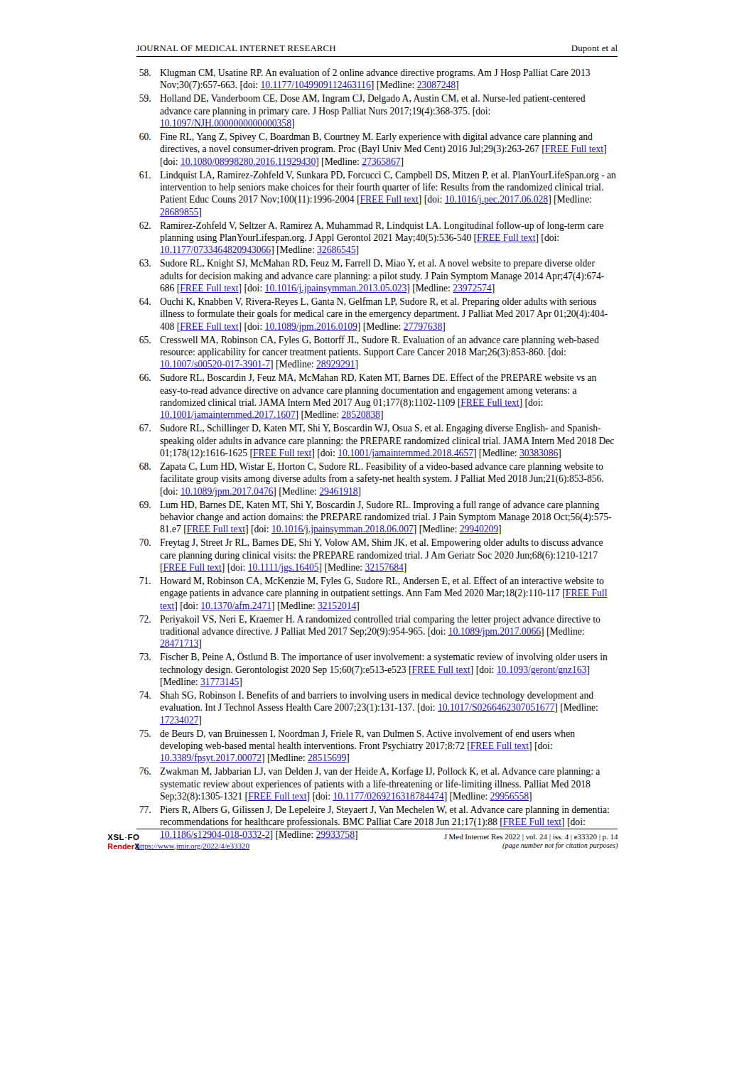Journal of Medical Internet Research
Dupont et al
58. Klugman CM, Usatine RP. An evaluation of 2 online advance directive programs. Am J Hosp Palliat Care 2013 Nov;30(7):657-663. [doi: 10.1177/1049909112463116] [Medline: 23087248]
59. Holland DE, Vanderboom CE, Dose AM, Ingram CJ, Delgado A, Austin CM, et al. Nurse-led patient-centered advance care planning in primary care. J Hosp Palliat Nurs 2017;19(4):368-375. [doi: 10.1097/NJH.0000000000000358]
60. Fine RL, Yang Z, Spivey C, Boardman B, Courtney M. Early experience with digital advance care planning and directives, a novel consumer-driven program. Proc (Bayl Univ Med Cent) 2016 Jul;29(3):263-267 [FREE Full text] [doi: 10.1080/08998280.2016.11929430] [Medline: 27365867]
61. Lindquist LA, Ramirez-Zohfeld V, Sunkara PD, Forcucci C, Campbell DS, Mitzen P, et al. PlanYourLifeSpan.org - an intervention to help seniors make choices for their fourth quarter of life: Results from the randomized clinical trial. Patient Educ Couns 2017 Nov;100(11):1996-2004 [FREE Full text] [doi: 10.1016/j.pec.2017.06.028] [Medline: 28689855]
62. Ramirez-Zohfeld V, Seltzer A, Ramirez A, Muhammad R, Lindquist LA. Longitudinal follow-up of long-term care planning using PlanYourLifespan.org. J Appl Gerontol 2021 May;40(5):536-540 [FREE Full text] [doi: 10.1177/0733464820943066] [Medline: 32686545]
63. Sudore RL, Knight SJ, McMahan RD, Feuz M, Farrell D, Miao Y, et al. A novel website to prepare diverse older adults for decision making and advance care planning: a pilot study. J Pain Symptom Manage 2014 Apr;47(4):674-686 [FREE Full text] [doi: 10.1016/j.jpainsymman.2013.05.023] [Medline: 23972574]
64. Ouchi K, Knabben V, Rivera-Reyes L, Ganta N, Gelfman LP, Sudore R, et al. Preparing older adults with serious illness to formulate their goals for medical care in the emergency department. J Palliat Med 2017 Apr 01;20(4):404-408 [FREE Full text] [doi: 10.1089/jpm.2016.0109] [Medline: 27797638]
65. Cresswell MA, Robinson CA, Fyles G, Bottorff JL, Sudore R. Evaluation of an advance care planning web-based resource: applicability for cancer treatment patients. Support Care Cancer 2018 Mar;26(3):853-860. [doi: 10.1007/s00520-017-3901-7] [Medline: 28929291]
66. Sudore RL, Boscardin J, Feuz MA, McMahan RD, Katen MT, Barnes DE. Effect of the PREPARE website vs an easy-to-read advance directive on advance care planning documentation and engagement among veterans: a randomized clinical trial. JAMA Intern Med 2017 Aug 01;177(8):1102-1109 [FREE Full text] [doi: 10.1001/jamainternmed.2017.1607] [Medline: 28520838]
67. Sudore RL, Schillinger D, Katen MT, Shi Y, Boscardin WJ, Osua S, et al. Engaging diverse English- and Spanish-speaking older adults in advance care planning: the PREPARE randomized clinical trial. JAMA Intern Med 2018 Dec 01;178(12):1616-1625 [FREE Full text] [doi: 10.1001/jamainternmed.2018.4657] [Medline: 30383086]
68. Zapata C, Lum HD, Wistar E, Horton C, Sudore RL. Feasibility of a video-based advance care planning website to facilitate group visits among diverse adults from a safety-net health system. J Palliat Med 2018 Jun;21(6):853-856. [doi: 10.1089/jpm.2017.0476] [Medline: 29461918]
69. Lum HD, Barnes DE, Katen MT, Shi Y, Boscardin J, Sudore RL. Improving a full range of advance care planning behavior change and action domains: the PREPARE randomized trial. J Pain Symptom Manage 2018 Oct;56(4):575-81.e7 [FREE Full text] [doi: 10.1016/j.jpainsymman.2018.06.007] [Medline: 29940209]
70. Freytag J, Street Jr RL, Barnes DE, Shi Y, Volow AM, Shim JK, et al. Empowering older adults to discuss advance care planning during clinical visits: the PREPARE randomized trial. J Am Geriatr Soc 2020 Jun;68(6):1210-1217 [FREE Full text] [doi: 10.1111/jgs.16405] [Medline: 32157684]
71. Howard M, Robinson CA, McKenzie M, Fyles G, Sudore RL, Andersen E, et al. Effect of an interactive website to engage patients in advance care planning in outpatient settings. Ann Fam Med 2020 Mar;18(2):110-117 [FREE Full text] [doi: 10.1370/afm.2471] [Medline: 32152014]
72. Periyakoil VS, Neri E, Kraemer H. A randomized controlled trial comparing the letter project advance directive to traditional advance directive. J Palliat Med 2017 Sep;20(9):954-965. [doi: 10.1089/jpm.2017.0066] [Medline: 28471713]
73. Fischer B, Peine A, Östlund B. The importance of user involvement: a systematic review of involving older users in technology design. Gerontologist 2020 Sep 15;60(7):e513-e523 [FREE Full text] [doi: 10.1093/geront/gnz163] [Medline: 31773145]
74. Shah SG, Robinson I. Benefits of and barriers to involving users in medical device technology development and evaluation. Int J Technol Assess Health Care 2007;23(1):131-137. [doi: 10.1017/S0266462307051677] [Medline: 17234027]
75. de Beurs D, van Bruinessen I, Noordman J, Friele R, van Dulmen S. Active involvement of end users when developing web-based mental health interventions. Front Psychiatry 2017;8:72 [FREE Full text] [doi: 10.3389/fpsyt.2017.00072] [Medline: 28515699]
76. Zwakman M, Jabbarian LJ, van Delden J, van der Heide A, Korfage IJ, Pollock K, et al. Advance care planning: a systematic review about experiences of patients with a life-threatening or life-limiting illness. Palliat Med 2018 Sep;32(8):1305-1321 [FREE Full text] [doi: 10.1177/0269216318784474] [Medline: 29956558]
77. Piers R, Albers G, Gilissen J, De Lepeleire J, Steyaert J, Van Mechelen W, et al. Advance care planning in dementia: recommendations for healthcare professionals. BMC Palliat Care 2018 Jun 21;17(1):88 [FREE Full text] [doi: 10.1186/s12904-018-0332-2] [Medline: 29933758]
XSL·FO
Render X
https://www.jmir.org/2022/4/e33320
J Med Internet Res 2022 | vol. 24 | iss. 4 | e33320 | p. 14 (page number not for citation purposes)